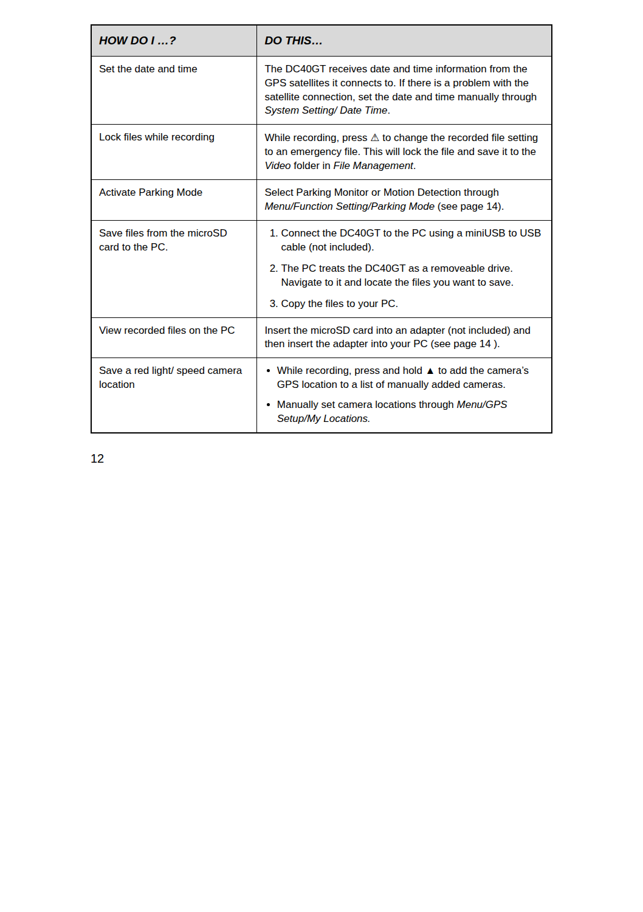| HOW DO I …? | DO THIS… |
| --- | --- |
| Set the date and time | The DC40GT receives date and time information from the GPS satellites it connects to. If there is a problem with the satellite connection, set the date and time manually through System Setting/ Date Time . |
| Lock files while recording | While recording, press ⚠ to change the recorded file setting to an emergency file. This will lock the file and save it to the Video folder in File Management . |
| Activate Parking Mode | Select Parking Monitor or Motion Detection through Menu/Function Setting/Parking Mode (see page 14). |
| Save files from the microSD card to the PC. | Connect the DC40GT to the PC using a miniUSB to USB cable (not included). The PC treats the DC40GT as a removeable drive. Navigate to it and locate the files you want to save. Copy the files to your PC. |
| View recorded files on the PC | Insert the microSD card into an adapter (not included) and then insert the adapter into your PC (see page 14 ). |
| Save a red light/ speed camera location | While recording, press and hold ▲ to add the camera’s GPS location to a list of manually added cameras. Manually set camera locations through Menu/GPS Setup/My Locations. |
12